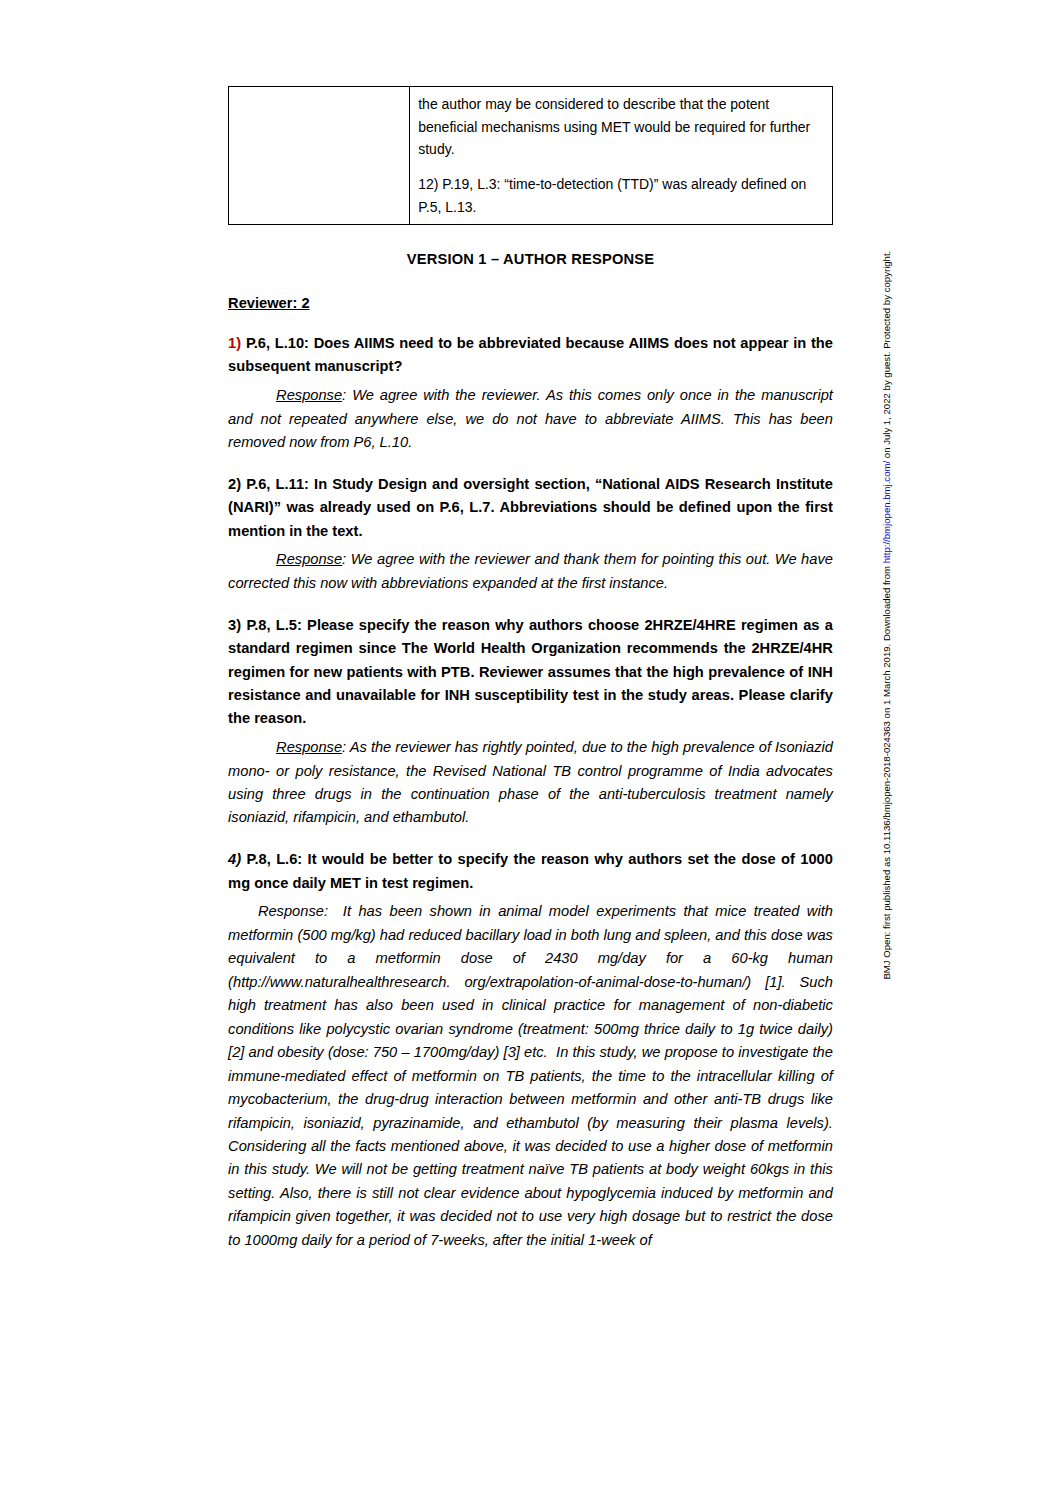BMJ Open: first published as 10.1136/bmjopen-2018-024363 on 1 March 2019. Downloaded from http://bmjopen.bmj.com/ on July 1, 2022 by guest. Protected by copyright.
| | the author may be considered to describe that the potent beneficial mechanisms using MET would be required for further study. 12) P.19, L.3: “time-to-detection (TTD)” was already defined on P.5, L.13. |
VERSION 1 – AUTHOR RESPONSE
Reviewer: 2
1) P.6, L.10: Does AIIMS need to be abbreviated because AIIMS does not appear in the subsequent manuscript?
Response: We agree with the reviewer. As this comes only once in the manuscript and not repeated anywhere else, we do not have to abbreviate AIIMS. This has been removed now from P6, L.10.
2) P.6, L.11: In Study Design and oversight section, “National AIDS Research Institute (NARI)” was already used on P.6, L.7. Abbreviations should be defined upon the first mention in the text.
Response: We agree with the reviewer and thank them for pointing this out. We have corrected this now with abbreviations expanded at the first instance.
3) P.8, L.5: Please specify the reason why authors choose 2HRZE/4HRE regimen as a standard regimen since The World Health Organization recommends the 2HRZE/4HR regimen for new patients with PTB. Reviewer assumes that the high prevalence of INH resistance and unavailable for INH susceptibility test in the study areas. Please clarify the reason.
Response: As the reviewer has rightly pointed, due to the high prevalence of Isoniazid mono- or poly resistance, the Revised National TB control programme of India advocates using three drugs in the continuation phase of the anti-tuberculosis treatment namely isoniazid, rifampicin, and ethambutol.
4) P.8, L.6: It would be better to specify the reason why authors set the dose of 1000 mg once daily MET in test regimen.
Response: It has been shown in animal model experiments that mice treated with metformin (500 mg/kg) had reduced bacillary load in both lung and spleen, and this dose was equivalent to a metformin dose of 2430 mg/day for a 60-kg human (http://www.naturalhealthresearch. org/extrapolation-of-animal-dose-to-human/) [1]. Such high treatment has also been used in clinical practice for management of non-diabetic conditions like polycystic ovarian syndrome (treatment: 500mg thrice daily to 1g twice daily) [2] and obesity (dose: 750 – 1700mg/day) [3] etc. In this study, we propose to investigate the immune-mediated effect of metformin on TB patients, the time to the intracellular killing of mycobacterium, the drug-drug interaction between metformin and other anti-TB drugs like rifampicin, isoniazid, pyrazinamide, and ethambutol (by measuring their plasma levels). Considering all the facts mentioned above, it was decided to use a higher dose of metformin in this study. We will not be getting treatment naïve TB patients at body weight 60kgs in this setting. Also, there is still not clear evidence about hypoglycemia induced by metformin and rifampicin given together, it was decided not to use very high dosage but to restrict the dose to 1000mg daily for a period of 7-weeks, after the initial 1-week of